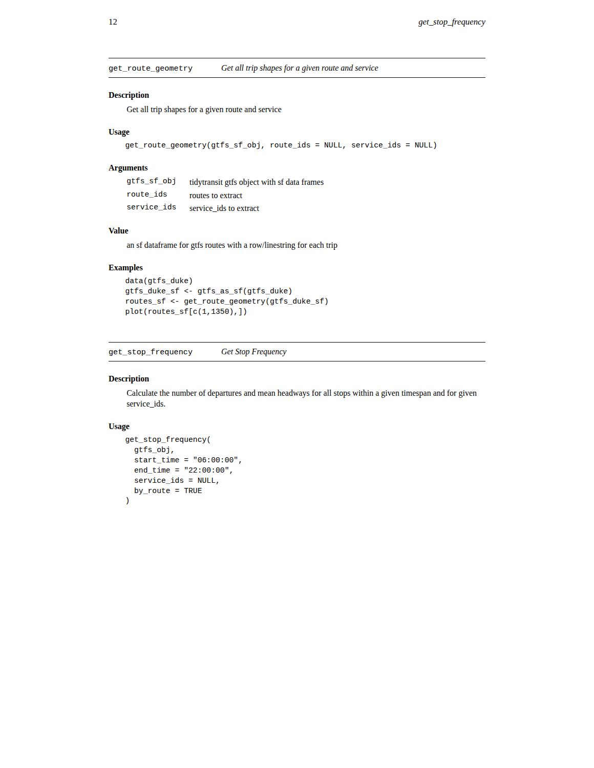12 get_stop_frequency
get_route_geometry Get all trip shapes for a given route and service
Description
Get all trip shapes for a given route and service
Usage
get_route_geometry(gtfs_sf_obj, route_ids = NULL, service_ids = NULL)
Arguments
gtfs_sf_obj
tidytransit gtfs object with sf data frames
route_ids
routes to extract
service_ids
service_ids to extract
Value
an sf dataframe for gtfs routes with a row/linestring for each trip
Examples
data(gtfs_duke)
gtfs_duke_sf <- gtfs_as_sf(gtfs_duke)
routes_sf <- get_route_geometry(gtfs_duke_sf)
plot(routes_sf[c(1,1350),])
get_stop_frequency Get Stop Frequency
Description
Calculate the number of departures and mean headways for all stops within a given timespan and for given service_ids.
Usage
get_stop_frequency(
  gtfs_obj,
  start_time = "06:00:00",
  end_time = "22:00:00",
  service_ids = NULL,
  by_route = TRUE
)